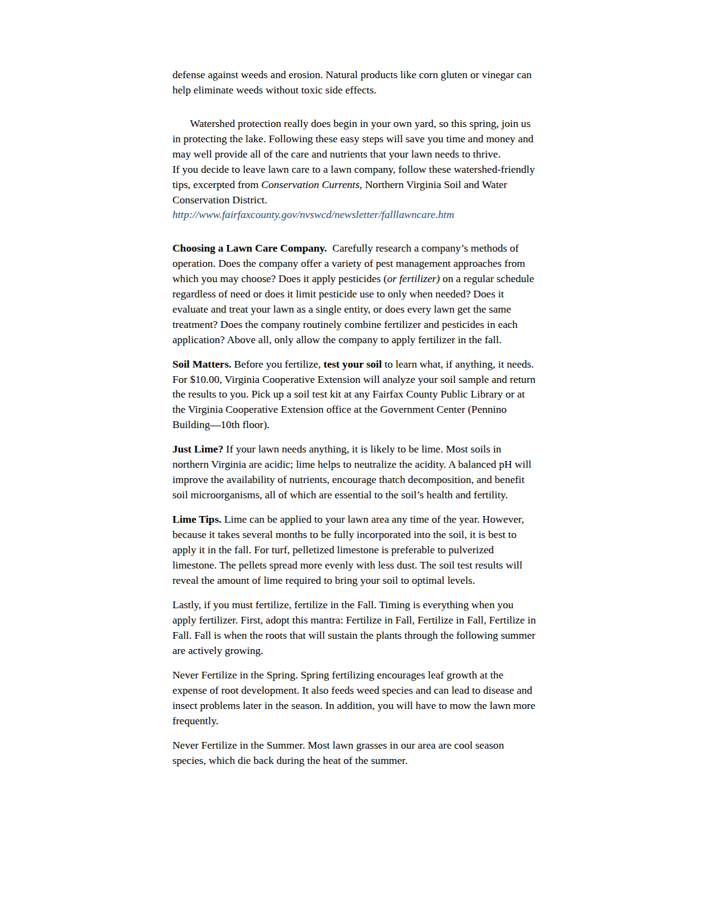defense against weeds and erosion. Natural products like corn gluten or vinegar can help eliminate weeds without toxic side effects.
Watershed protection really does begin in your own yard, so this spring, join us in protecting the lake. Following these easy steps will save you time and money and may well provide all of the care and nutrients that your lawn needs to thrive.
If you decide to leave lawn care to a lawn company, follow these watershed-friendly tips, excerpted from Conservation Currents, Northern Virginia Soil and Water Conservation District.
http://www.fairfaxcounty.gov/nvswcd/newsletter/falllawncare.htm
Choosing a Lawn Care Company. Carefully research a company’s methods of operation. Does the company offer a variety of pest management approaches from which you may choose? Does it apply pesticides (or fertilizer) on a regular schedule regardless of need or does it limit pesticide use to only when needed? Does it evaluate and treat your lawn as a single entity, or does every lawn get the same treatment? Does the company routinely combine fertilizer and pesticides in each application? Above all, only allow the company to apply fertilizer in the fall.
Soil Matters. Before you fertilize, test your soil to learn what, if anything, it needs. For $10.00, Virginia Cooperative Extension will analyze your soil sample and return the results to you. Pick up a soil test kit at any Fairfax County Public Library or at the Virginia Cooperative Extension office at the Government Center (Pennino Building—10th floor).
Just Lime? If your lawn needs anything, it is likely to be lime. Most soils in northern Virginia are acidic; lime helps to neutralize the acidity. A balanced pH will improve the availability of nutrients, encourage thatch decomposition, and benefit soil microorganisms, all of which are essential to the soil’s health and fertility.
Lime Tips. Lime can be applied to your lawn area any time of the year. However, because it takes several months to be fully incorporated into the soil, it is best to apply it in the fall. For turf, pelletized limestone is preferable to pulverized limestone. The pellets spread more evenly with less dust. The soil test results will reveal the amount of lime required to bring your soil to optimal levels.
Lastly, if you must fertilize, fertilize in the Fall. Timing is everything when you apply fertilizer. First, adopt this mantra: Fertilize in Fall, Fertilize in Fall, Fertilize in Fall. Fall is when the roots that will sustain the plants through the following summer are actively growing.
Never Fertilize in the Spring. Spring fertilizing encourages leaf growth at the expense of root development. It also feeds weed species and can lead to disease and insect problems later in the season. In addition, you will have to mow the lawn more frequently.
Never Fertilize in the Summer. Most lawn grasses in our area are cool season species, which die back during the heat of the summer.